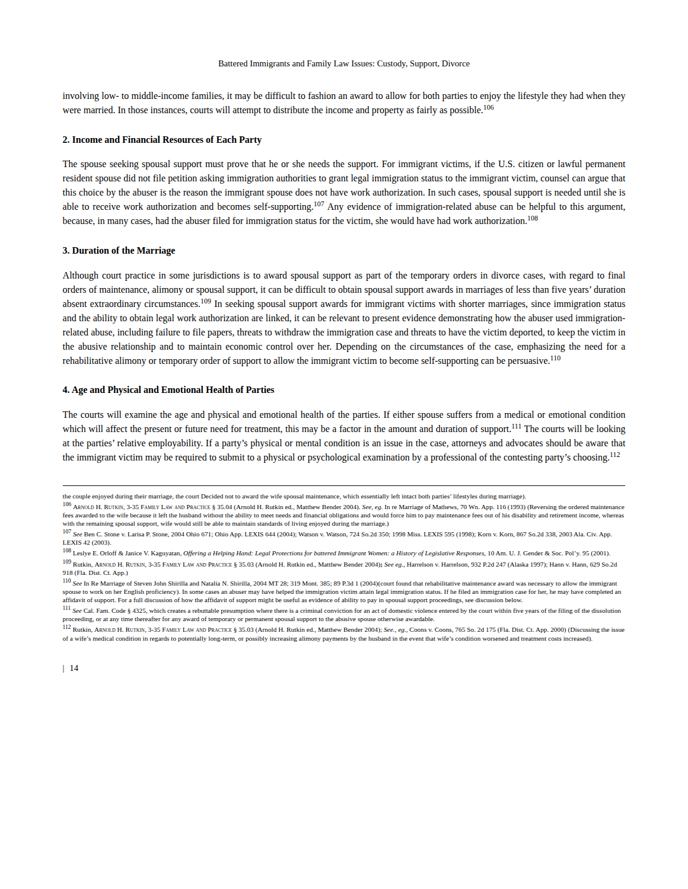Battered Immigrants and Family Law Issues: Custody, Support, Divorce
involving low- to middle-income families, it may be difficult to fashion an award to allow for both parties to enjoy the lifestyle they had when they were married. In those instances, courts will attempt to distribute the income and property as fairly as possible.106
2. Income and Financial Resources of Each Party
The spouse seeking spousal support must prove that he or she needs the support. For immigrant victims, if the U.S. citizen or lawful permanent resident spouse did not file petition asking immigration authorities to grant legal immigration status to the immigrant victim, counsel can argue that this choice by the abuser is the reason the immigrant spouse does not have work authorization. In such cases, spousal support is needed until she is able to receive work authorization and becomes self-supporting.107 Any evidence of immigration-related abuse can be helpful to this argument, because, in many cases, had the abuser filed for immigration status for the victim, she would have had work authorization.108
3. Duration of the Marriage
Although court practice in some jurisdictions is to award spousal support as part of the temporary orders in divorce cases, with regard to final orders of maintenance, alimony or spousal support, it can be difficult to obtain spousal support awards in marriages of less than five years’ duration absent extraordinary circumstances.109 In seeking spousal support awards for immigrant victims with shorter marriages, since immigration status and the ability to obtain legal work authorization are linked, it can be relevant to present evidence demonstrating how the abuser used immigration-related abuse, including failure to file papers, threats to withdraw the immigration case and threats to have the victim deported, to keep the victim in the abusive relationship and to maintain economic control over her. Depending on the circumstances of the case, emphasizing the need for a rehabilitative alimony or temporary order of support to allow the immigrant victim to become self-supporting can be persuasive.110
4. Age and Physical and Emotional Health of Parties
The courts will examine the age and physical and emotional health of the parties. If either spouse suffers from a medical or emotional condition which will affect the present or future need for treatment, this may be a factor in the amount and duration of support.111 The courts will be looking at the parties’ relative employability. If a party’s physical or mental condition is an issue in the case, attorneys and advocates should be aware that the immigrant victim may be required to submit to a physical or psychological examination by a professional of the contesting party’s choosing.112
the couple enjoyed during their marriage, the court Decided not to award the wife spousal maintenance, which essentially left intact both parties’ lifestyles during marriage).
106 Arnold H. Rutkin, 3-35 Family Law and Practice § 35.04 (Arnold H. Rutkin ed., Matthew Bender 2004). See, eg. In re Marriage of Mathews, 70 Wn. App. 116 (1993) (Reversing the ordered maintenance fees awarded to the wife because it left the husband without the ability to meet needs and financial obligations and would force him to pay maintenance fees out of his disability and retirement income, whereas with the remaining spousal support, wife would still be able to maintain standards of living enjoyed during the marriage.)
107 See Ben C. Stone v. Larisa P. Stone, 2004 Ohio 671; Ohio App. LEXIS 644 (2004); Watson v. Watson, 724 So.2d 350; 1998 Miss. LEXIS 595 (1998); Korn v. Korn, 867 So.2d 338, 2003 Ala. Civ. App. LEXIS 42 (2003).
108 Leslye E. Orloff & Janice V. Kaguyatan, Offering a Helping Hand: Legal Protections for battered Immigrant Women: a History of Legislative Responses, 10 Am. U. J. Gender & Soc. Pol’y. 95 (2001).
109 Rutkin, Arnold H. Rutkin, 3-35 Family Law and Practice § 35.03 (Arnold H. Rutkin ed., Matthew Bender 2004); See eg., Harrelson v. Harrelson, 932 P.2d 247 (Alaska 1997); Hann v. Hann, 629 So.2d 918 (Fla. Dist. Ct. App.)
110 See In Re Marriage of Steven John Shirilla and Natalia N. Shirilla, 2004 MT 28; 319 Mont. 385; 89 P.3d 1 (2004)(court found that rehabilitative maintenance award was necessary to allow the immigrant spouse to work on her English proficiency). In some cases an abuser may have helped the immigration victim attain legal immigration status. If he filed an immigration case for her, he may have completed an affidavit of support. For a full discussion of how the affidavit of support might be useful as evidence of ability to pay in spousal support proceedings, see discussion below.
111 See Cal. Fam. Code § 4325, which creates a rebuttable presumption where there is a criminal conviction for an act of domestic violence entered by the court within five years of the filing of the dissolution proceeding, or at any time thereafter for any award of temporary or permanent spousal support to the abusive spouse otherwise awardable.
112 Rutkin, Arnold H. Rutkin, 3-35 Family Law and Practice § 35.03 (Arnold H. Rutkin ed., Matthew Bender 2004); See., eg., Coons v. Coons, 765 So. 2d 175 (Fla. Dist. Ct. App. 2000) (Discussing the issue of a wife’s medical condition in regards to potentially long-term, or possibly increasing alimony payments by the husband in the event that wife’s condition worsened and treatment costs increased).
|14